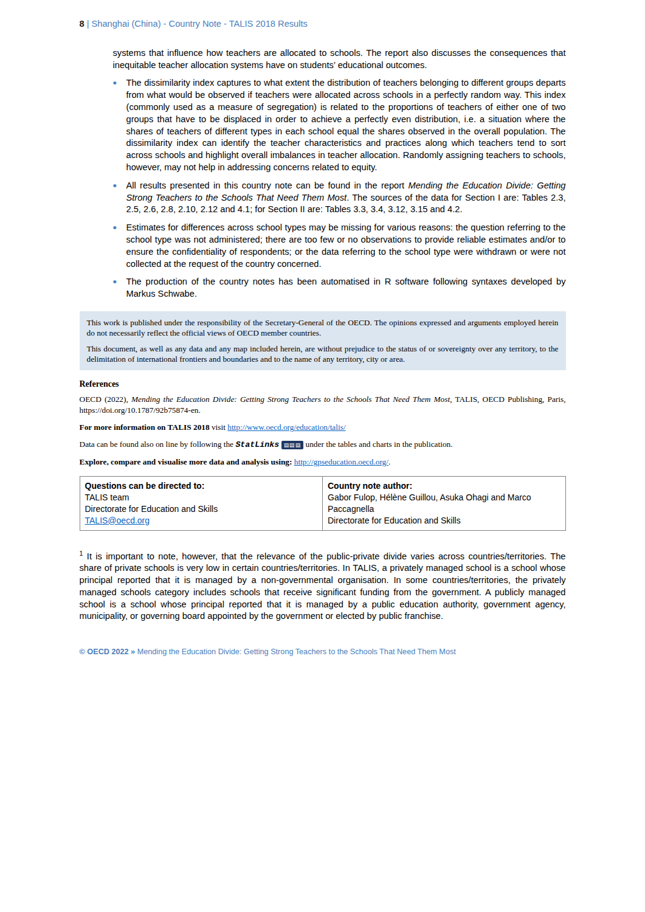8|Shanghai (China) - Country Note - TALIS 2018 Results
systems that influence how teachers are allocated to schools. The report also discusses the consequences that inequitable teacher allocation systems have on students’ educational outcomes.
The dissimilarity index captures to what extent the distribution of teachers belonging to different groups departs from what would be observed if teachers were allocated across schools in a perfectly random way. This index (commonly used as a measure of segregation) is related to the proportions of teachers of either one of two groups that have to be displaced in order to achieve a perfectly even distribution, i.e. a situation where the shares of teachers of different types in each school equal the shares observed in the overall population. The dissimilarity index can identify the teacher characteristics and practices along which teachers tend to sort across schools and highlight overall imbalances in teacher allocation. Randomly assigning teachers to schools, however, may not help in addressing concerns related to equity.
All results presented in this country note can be found in the report Mending the Education Divide: Getting Strong Teachers to the Schools That Need Them Most. The sources of the data for Section I are: Tables 2.3, 2.5, 2.6, 2.8, 2.10, 2.12 and 4.1; for Section II are: Tables 3.3, 3.4, 3.12, 3.15 and 4.2.
Estimates for differences across school types may be missing for various reasons: the question referring to the school type was not administered; there are too few or no observations to provide reliable estimates and/or to ensure the confidentiality of respondents; or the data referring to the school type were withdrawn or were not collected at the request of the country concerned.
The production of the country notes has been automatised in R software following syntaxes developed by Markus Schwabe.
This work is published under the responsibility of the Secretary-General of the OECD. The opinions expressed and arguments employed herein do not necessarily reflect the official views of OECD member countries.
This document, as well as any data and any map included herein, are without prejudice to the status of or sovereignty over any territory, to the delimitation of international frontiers and boundaries and to the name of any territory, city or area.
References
OECD (2022), Mending the Education Divide: Getting Strong Teachers to the Schools That Need Them Most, TALIS, OECD Publishing, Paris, https://doi.org/10.1787/92b75874-en.
For more information on TALIS 2018 visit http://www.oecd.org/education/talis/
Data can be found also on line by following the StatLinks ▤▤▤ under the tables and charts in the publication.
Explore, compare and visualise more data and analysis using: http://gpseducation.oecd.org/.
| Questions can be directed to: TALIS team Directorate for Education and Skills TALIS@oecd.org | Country note author: Gabor Fulop, Hélène Guillou, Asuka Ohagi and Marco Paccagnella Directorate for Education and Skills |
1 It is important to note, however, that the relevance of the public-private divide varies across countries/territories. The share of private schools is very low in certain countries/territories. In TALIS, a privately managed school is a school whose principal reported that it is managed by a non-governmental organisation. In some countries/territories, the privately managed schools category includes schools that receive significant funding from the government. A publicly managed school is a school whose principal reported that it is managed by a public education authority, government agency, municipality, or governing board appointed by the government or elected by public franchise.
© OECD 2022 » Mending the Education Divide: Getting Strong Teachers to the Schools That Need Them Most